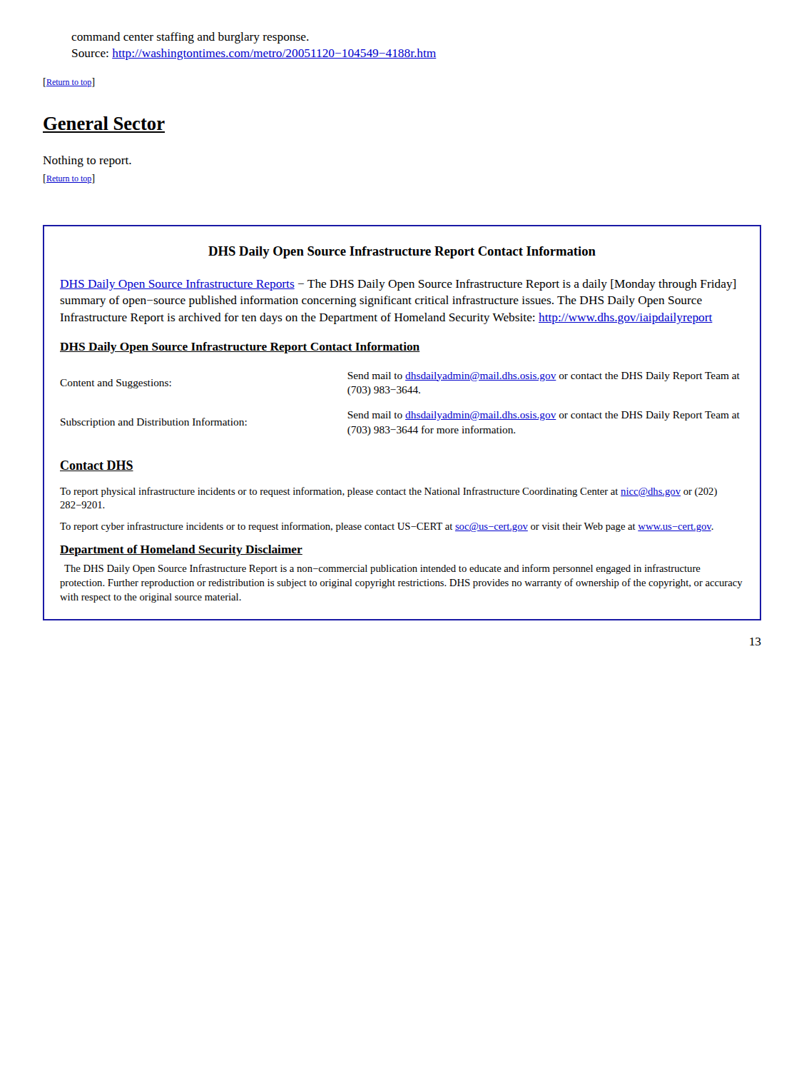command center staffing and burglary response.
Source: http://washingtontimes.com/metro/20051120−104549−4188r.htm
[Return to top]
General Sector
Nothing to report.
[Return to top]
DHS Daily Open Source Infrastructure Report Contact Information
DHS Daily Open Source Infrastructure Reports − The DHS Daily Open Source Infrastructure Report is a daily [Monday through Friday] summary of open−source published information concerning significant critical infrastructure issues. The DHS Daily Open Source Infrastructure Report is archived for ten days on the Department of Homeland Security Website: http://www.dhs.gov/iaipdailyreport
DHS Daily Open Source Infrastructure Report Contact Information
| Content and Suggestions: | Send mail to dhsdailyadmin@mail.dhs.osis.gov or contact the DHS Daily Report Team at (703) 983−3644. |
| Subscription and Distribution Information: | Send mail to dhsdailyadmin@mail.dhs.osis.gov or contact the DHS Daily Report Team at (703) 983−3644 for more information. |
Contact DHS
To report physical infrastructure incidents or to request information, please contact the National Infrastructure Coordinating Center at nicc@dhs.gov or (202) 282−9201.
To report cyber infrastructure incidents or to request information, please contact US−CERT at soc@us−cert.gov or visit their Web page at www.us−cert.gov.
Department of Homeland Security Disclaimer
The DHS Daily Open Source Infrastructure Report is a non−commercial publication intended to educate and inform personnel engaged in infrastructure protection. Further reproduction or redistribution is subject to original copyright restrictions. DHS provides no warranty of ownership of the copyright, or accuracy with respect to the original source material.
13